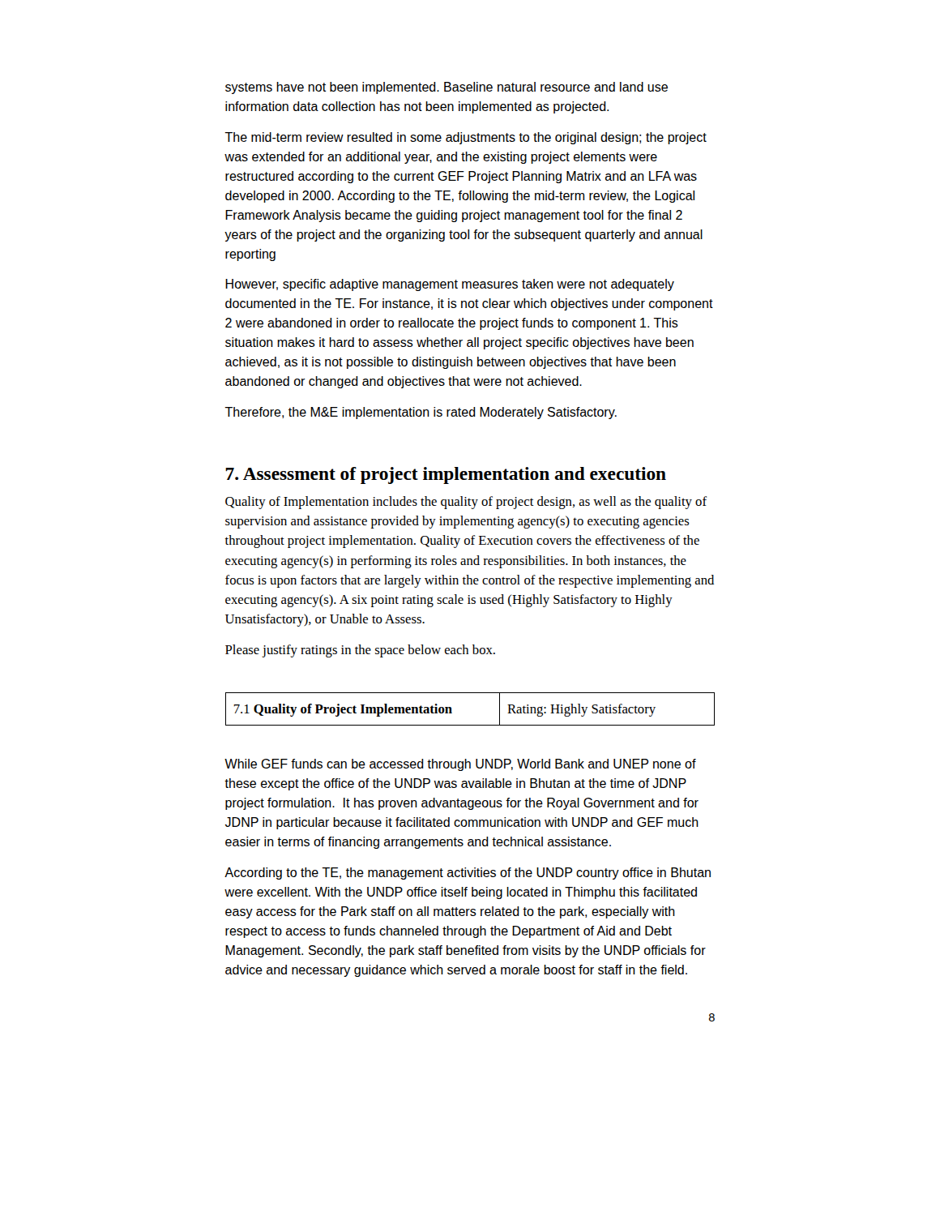systems have not been implemented. Baseline natural resource and land use information data collection has not been implemented as projected.
The mid-term review resulted in some adjustments to the original design; the project was extended for an additional year, and the existing project elements were restructured according to the current GEF Project Planning Matrix and an LFA was developed in 2000. According to the TE, following the mid-term review, the Logical Framework Analysis became the guiding project management tool for the final 2 years of the project and the organizing tool for the subsequent quarterly and annual reporting
However, specific adaptive management measures taken were not adequately documented in the TE. For instance, it is not clear which objectives under component 2 were abandoned in order to reallocate the project funds to component 1. This situation makes it hard to assess whether all project specific objectives have been achieved, as it is not possible to distinguish between objectives that have been abandoned or changed and objectives that were not achieved.
Therefore, the M&E implementation is rated Moderately Satisfactory.
7. Assessment of project implementation and execution
Quality of Implementation includes the quality of project design, as well as the quality of supervision and assistance provided by implementing agency(s) to executing agencies throughout project implementation. Quality of Execution covers the effectiveness of the executing agency(s) in performing its roles and responsibilities. In both instances, the focus is upon factors that are largely within the control of the respective implementing and executing agency(s). A six point rating scale is used (Highly Satisfactory to Highly Unsatisfactory), or Unable to Assess.
Please justify ratings in the space below each box.
| 7.1 Quality of Project Implementation | Rating: Highly Satisfactory |
While GEF funds can be accessed through UNDP, World Bank and UNEP none of these except the office of the UNDP was available in Bhutan at the time of JDNP project formulation. It has proven advantageous for the Royal Government and for JDNP in particular because it facilitated communication with UNDP and GEF much easier in terms of financing arrangements and technical assistance.
According to the TE, the management activities of the UNDP country office in Bhutan were excellent. With the UNDP office itself being located in Thimphu this facilitated easy access for the Park staff on all matters related to the park, especially with respect to access to funds channeled through the Department of Aid and Debt Management. Secondly, the park staff benefited from visits by the UNDP officials for advice and necessary guidance which served a morale boost for staff in the field.
8